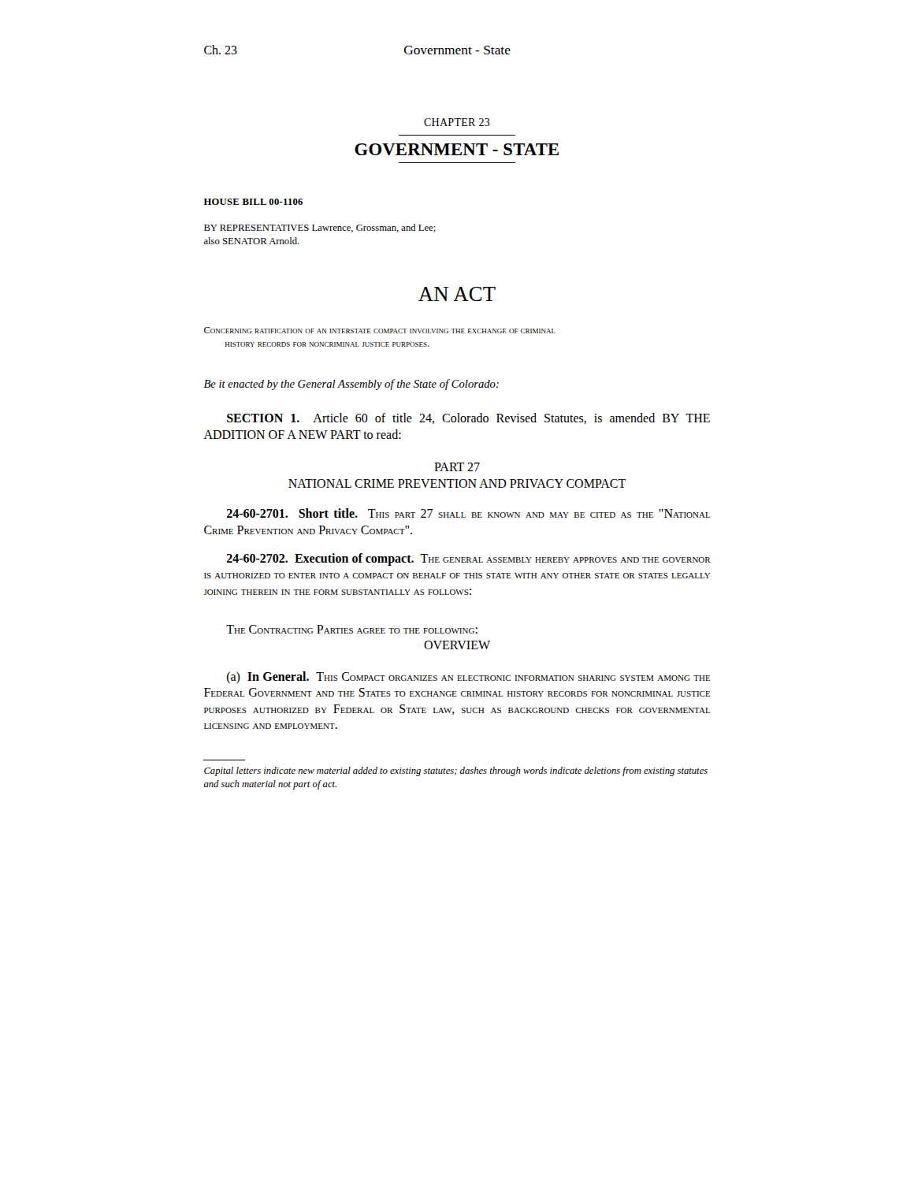Ch. 23
Government - State
CHAPTER 23
GOVERNMENT - STATE
HOUSE BILL 00-1106
BY REPRESENTATIVES Lawrence, Grossman, and Lee;
also SENATOR Arnold.
AN ACT
Concerning ratification of an interstate compact involving the exchange of criminal history records for noncriminal justice purposes.
Be it enacted by the General Assembly of the State of Colorado:
SECTION 1. Article 60 of title 24, Colorado Revised Statutes, is amended BY THE ADDITION OF A NEW PART to read:
PART 27 NATIONAL CRIME PREVENTION AND PRIVACY COMPACT
24-60-2701. Short title. This part 27 shall be known and may be cited as the "National Crime Prevention and Privacy Compact".
24-60-2702. Execution of compact. The general assembly hereby approves and the governor is authorized to enter into a compact on behalf of this state with any other state or states legally joining therein in the form substantially as follows:
The Contracting Parties agree to the following:
OVERVIEW
(a) In General. This Compact organizes an electronic information sharing system among the Federal Government and the States to exchange criminal history records for noncriminal justice purposes authorized by Federal or State law, such as background checks for governmental licensing and employment.
Capital letters indicate new material added to existing statutes; dashes through words indicate deletions from existing statutes and such material not part of act.